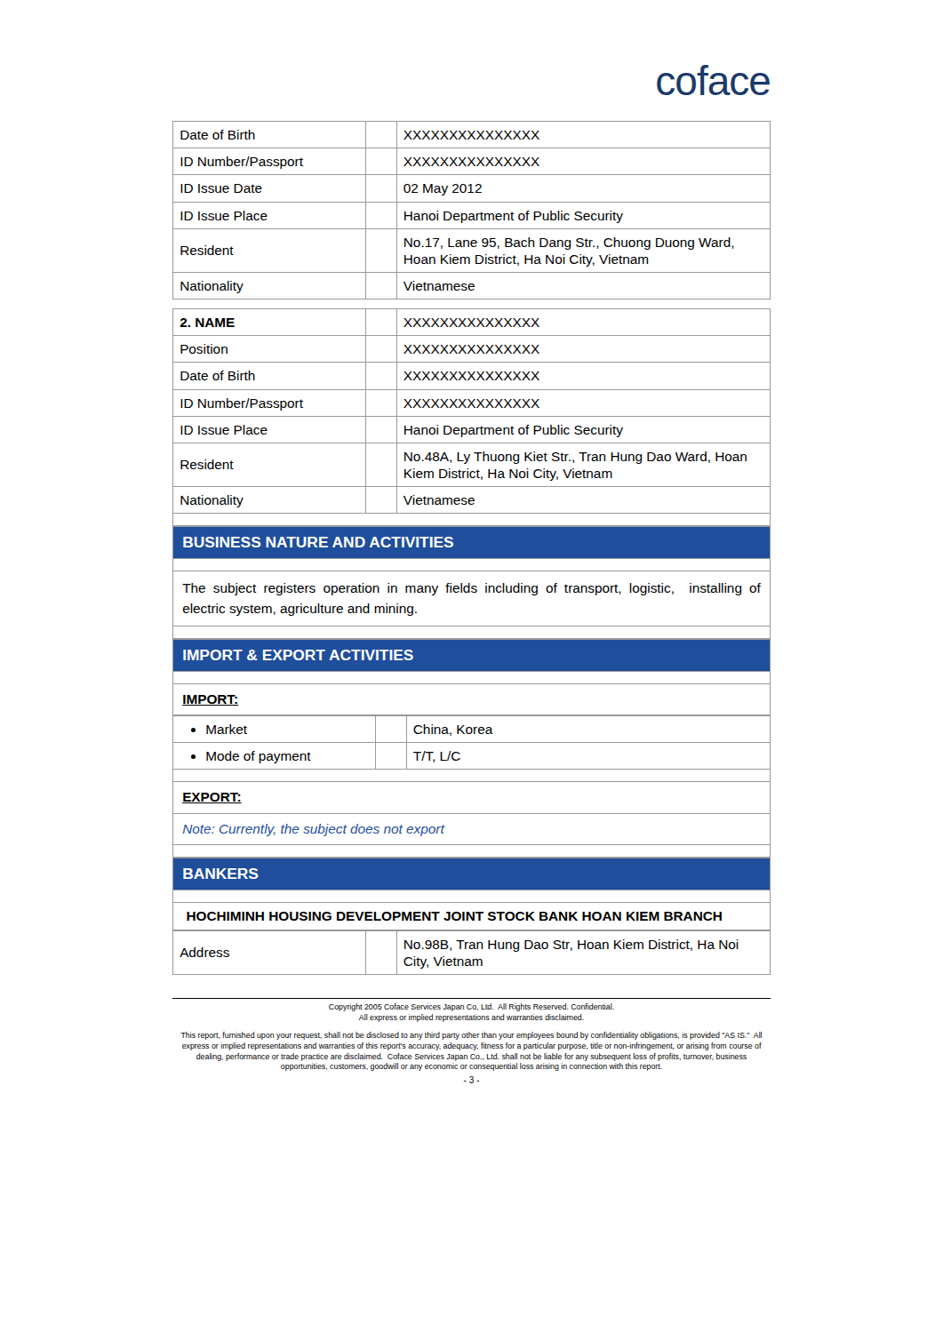coface
| Date of Birth | | XXXXXXXXXXXXXXX |
| ID Number/Passport | | XXXXXXXXXXXXXXX |
| ID Issue Date | | 02 May 2012 |
| ID Issue Place | | Hanoi Department of Public Security |
| Resident | | No.17, Lane 95, Bach Dang Str., Chuong Duong Ward, Hoan Kiem District, Ha Noi City, Vietnam |
| Nationality | | Vietnamese |
| 2. NAME | | XXXXXXXXXXXXXXX |
| Position | | XXXXXXXXXXXXXXX |
| Date of Birth | | XXXXXXXXXXXXXXX |
| ID Number/Passport | | XXXXXXXXXXXXXXX |
| ID Issue Place | | Hanoi Department of Public Security |
| Resident | | No.48A, Ly Thuong Kiet Str., Tran Hung Dao Ward, Hoan Kiem District, Ha Noi City, Vietnam |
| Nationality | | Vietnamese |
BUSINESS NATURE AND ACTIVITIES
The subject registers operation in many fields including of transport, logistic, installing of electric system, agriculture and mining.
IMPORT & EXPORT ACTIVITIES
IMPORT:
| Market | | China, Korea |
| Mode of payment | | T/T, L/C |
EXPORT:
Note: Currently, the subject does not export
BANKERS
HOCHIMINH HOUSING DEVELOPMENT JOINT STOCK BANK HOAN KIEM BRANCH
| Address | | No.98B, Tran Hung Dao Str, Hoan Kiem District, Ha Noi City, Vietnam |
Copyright 2005 Coface Services Japan Co, Ltd. All Rights Reserved. Confidential.
All express or implied representations and warranties disclaimed.
This report, furnished upon your request, shall not be disclosed to any third party other than your employees bound by confidentiality obligations, is provided "AS IS." All express or implied representations and warranties of this report's accuracy, adequacy, fitness for a particular purpose, title or non-infringement, or arising from course of dealing, performance or trade practice are disclaimed. Coface Services Japan Co., Ltd. shall not be liable for any subsequent loss of profits, turnover, business opportunities, customers, goodwill or any economic or consequential loss arising in connection with this report.
- 3 -